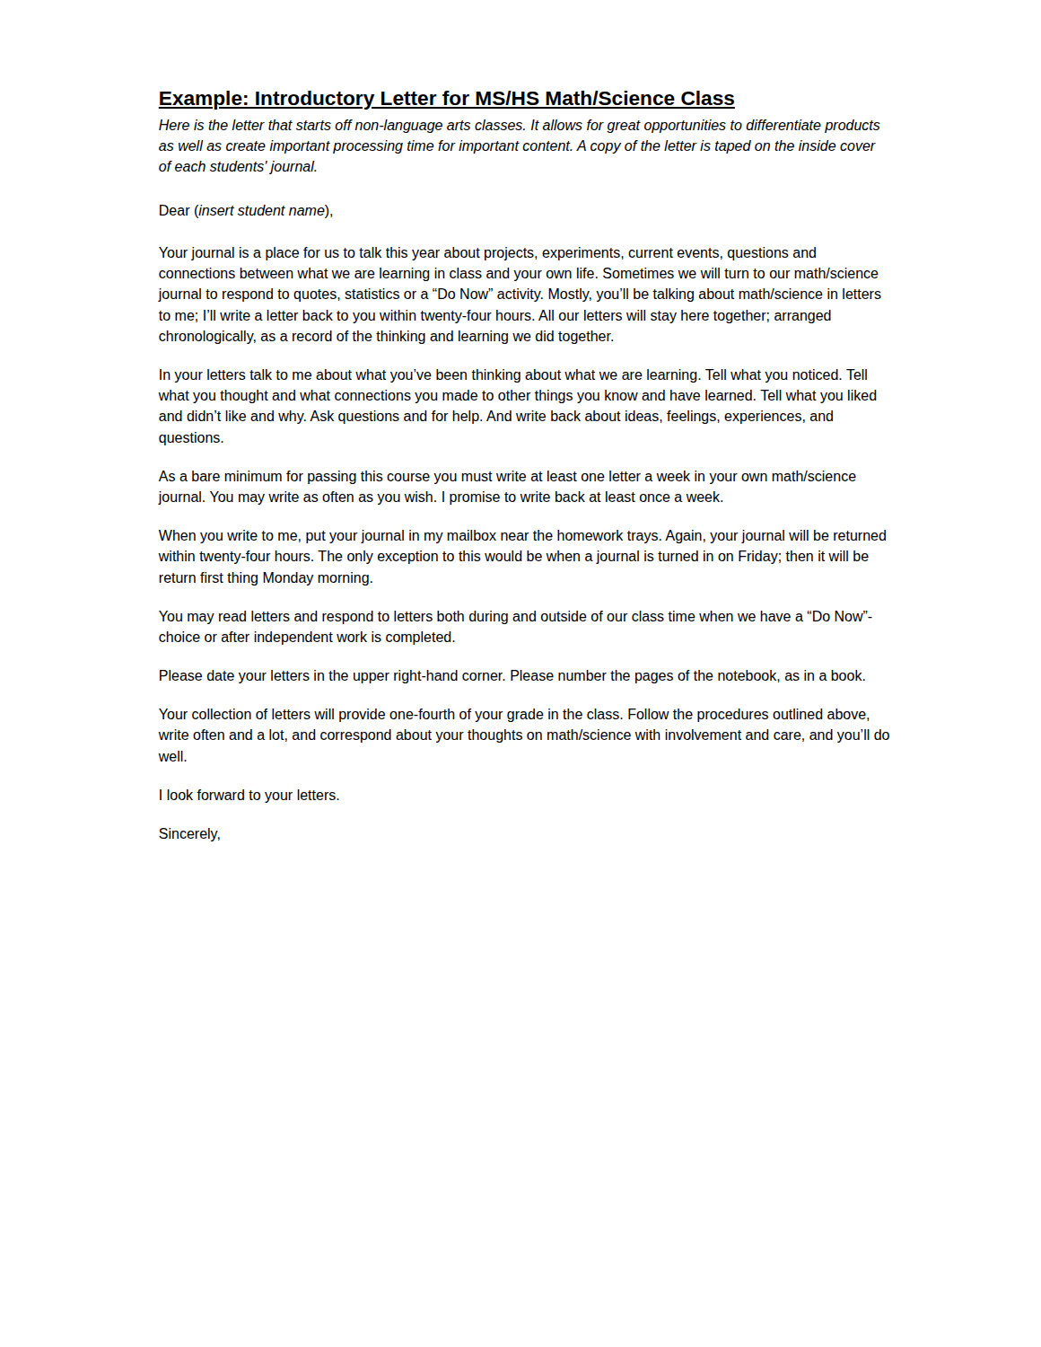Example: Introductory Letter for MS/HS Math/Science Class
Here is the letter that starts off non-language arts classes. It allows for great opportunities to differentiate products as well as create important processing time for important content. A copy of the letter is taped on the inside cover of each students' journal.
Dear (insert student name),
Your journal is a place for us to talk this year about projects, experiments, current events, questions and connections between what we are learning in class and your own life. Sometimes we will turn to our math/science journal to respond to quotes, statistics or a “Do Now” activity. Mostly, you’ll be talking about math/science in letters to me; I’ll write a letter back to you within twenty-four hours. All our letters will stay here together; arranged chronologically, as a record of the thinking and learning we did together.
In your letters talk to me about what you’ve been thinking about what we are learning. Tell what you noticed. Tell what you thought and what connections you made to other things you know and have learned. Tell what you liked and didn’t like and why. Ask questions and for help. And write back about ideas, feelings, experiences, and questions.
As a bare minimum for passing this course you must write at least one letter a week in your own math/science journal. You may write as often as you wish. I promise to write back at least once a week.
When you write to me, put your journal in my mailbox near the homework trays. Again, your journal will be returned within twenty-four hours. The only exception to this would be when a journal is turned in on Friday; then it will be return first thing Monday morning.
You may read letters and respond to letters both during and outside of our class time when we have a “Do Now”-choice or after independent work is completed.
Please date your letters in the upper right-hand corner. Please number the pages of the notebook, as in a book.
Your collection of letters will provide one-fourth of your grade in the class. Follow the procedures outlined above, write often and a lot, and correspond about your thoughts on math/science with involvement and care, and you’ll do well.
I look forward to your letters.
Sincerely,